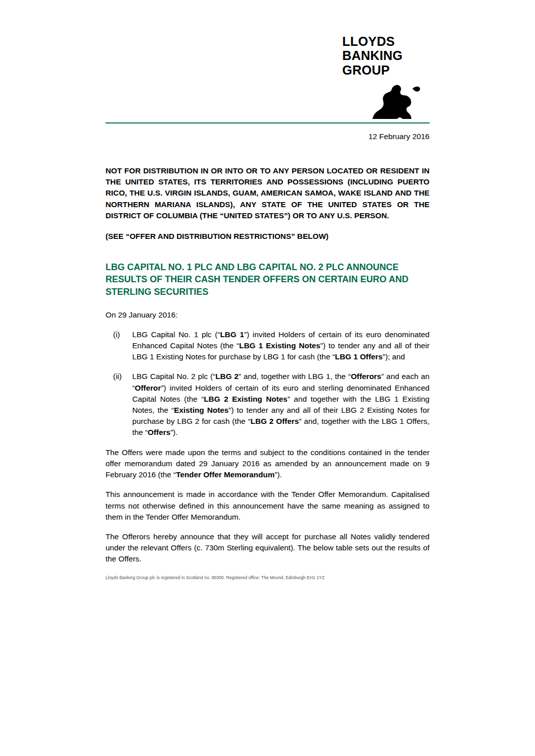LLOYDS
BANKING
GROUP
12 February 2016
NOT FOR DISTRIBUTION IN OR INTO OR TO ANY PERSON LOCATED OR RESIDENT IN THE UNITED STATES, ITS TERRITORIES AND POSSESSIONS (INCLUDING PUERTO RICO, THE U.S. VIRGIN ISLANDS, GUAM, AMERICAN SAMOA, WAKE ISLAND AND THE NORTHERN MARIANA ISLANDS), ANY STATE OF THE UNITED STATES OR THE DISTRICT OF COLUMBIA (THE “UNITED STATES”) OR TO ANY U.S. PERSON.
(SEE “OFFER AND DISTRIBUTION RESTRICTIONS” BELOW)
LBG Capital No. 1 plc and LBG Capital No. 2 plc announce results of their cash tender offers on certain euro and sterling securities
On 29 January 2016:
(i) LBG Capital No. 1 plc (“LBG 1”) invited Holders of certain of its euro denominated Enhanced Capital Notes (the “LBG 1 Existing Notes”) to tender any and all of their LBG 1 Existing Notes for purchase by LBG 1 for cash (the “LBG 1 Offers”); and
(ii) LBG Capital No. 2 plc (“LBG 2” and, together with LBG 1, the “Offerors” and each an “Offeror”) invited Holders of certain of its euro and sterling denominated Enhanced Capital Notes (the “LBG 2 Existing Notes” and together with the LBG 1 Existing Notes, the “Existing Notes”) to tender any and all of their LBG 2 Existing Notes for purchase by LBG 2 for cash (the “LBG 2 Offers” and, together with the LBG 1 Offers, the “Offers”).
The Offers were made upon the terms and subject to the conditions contained in the tender offer memorandum dated 29 January 2016 as amended by an announcement made on 9 February 2016 (the “Tender Offer Memorandum”).
This announcement is made in accordance with the Tender Offer Memorandum. Capitalised terms not otherwise defined in this announcement have the same meaning as assigned to them in the Tender Offer Memorandum.
The Offerors hereby announce that they will accept for purchase all Notes validly tendered under the relevant Offers (c. 730m Sterling equivalent). The below table sets out the results of the Offers.
Lloyds Banking Group plc is registered in Scotland no. 95000. Registered office: The Mound, Edinburgh EH1 1YZ